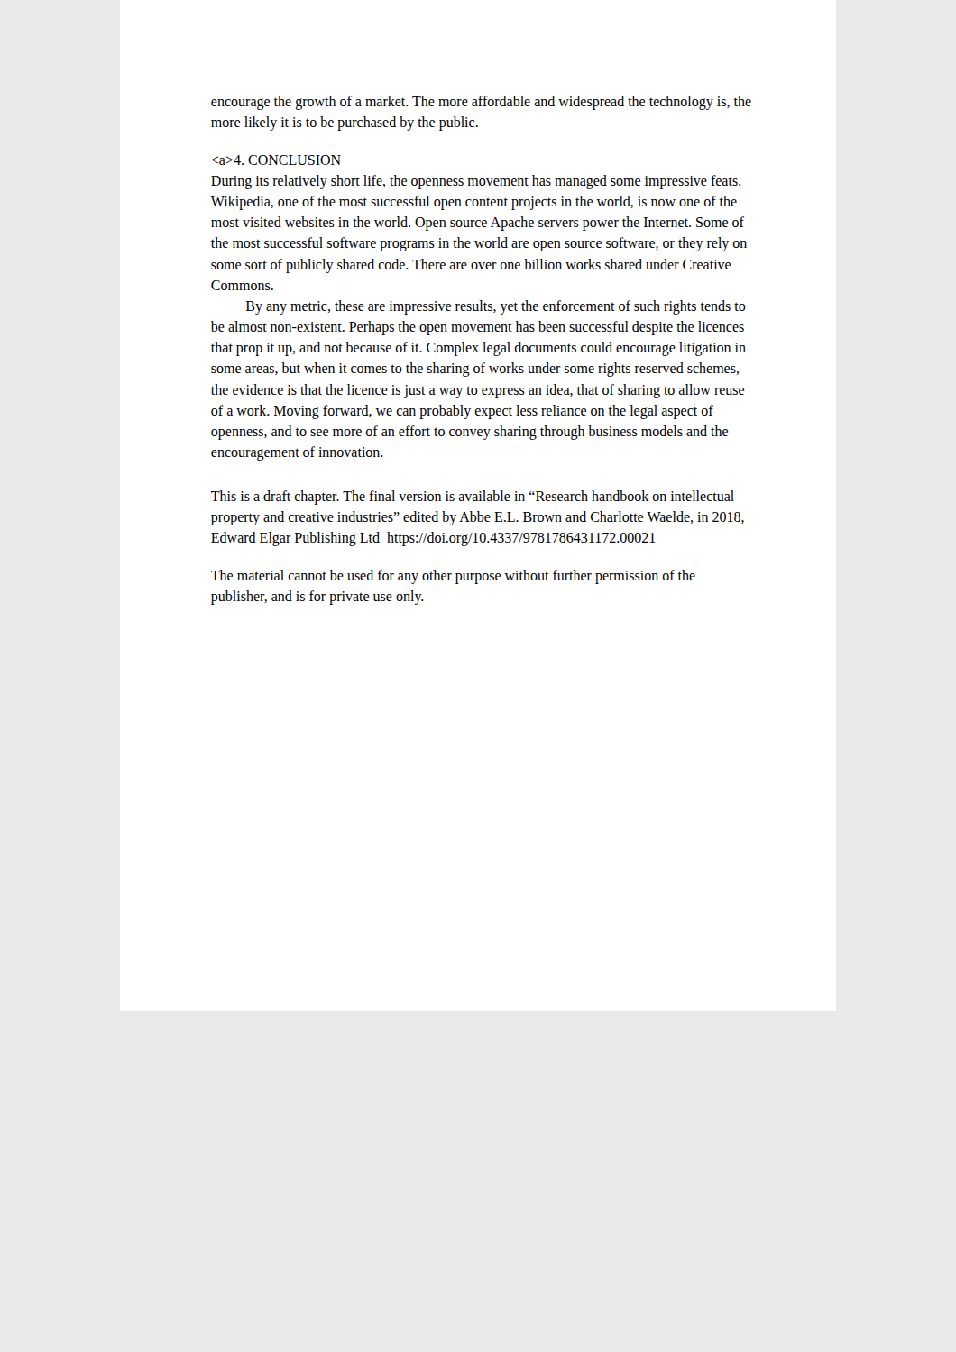encourage the growth of a market. The more affordable and widespread the technology is, the more likely it is to be purchased by the public.
<a>4. CONCLUSION
During its relatively short life, the openness movement has managed some impressive feats. Wikipedia, one of the most successful open content projects in the world, is now one of the most visited websites in the world. Open source Apache servers power the Internet. Some of the most successful software programs in the world are open source software, or they rely on some sort of publicly shared code. There are over one billion works shared under Creative Commons.
By any metric, these are impressive results, yet the enforcement of such rights tends to be almost non-existent. Perhaps the open movement has been successful despite the licences that prop it up, and not because of it. Complex legal documents could encourage litigation in some areas, but when it comes to the sharing of works under some rights reserved schemes, the evidence is that the licence is just a way to express an idea, that of sharing to allow reuse of a work. Moving forward, we can probably expect less reliance on the legal aspect of openness, and to see more of an effort to convey sharing through business models and the encouragement of innovation.
This is a draft chapter. The final version is available in “Research handbook on intellectual property and creative industries” edited by Abbe E.L. Brown and Charlotte Waelde, in 2018, Edward Elgar Publishing Ltd https://doi.org/10.4337/9781786431172.00021
The material cannot be used for any other purpose without further permission of the publisher, and is for private use only.